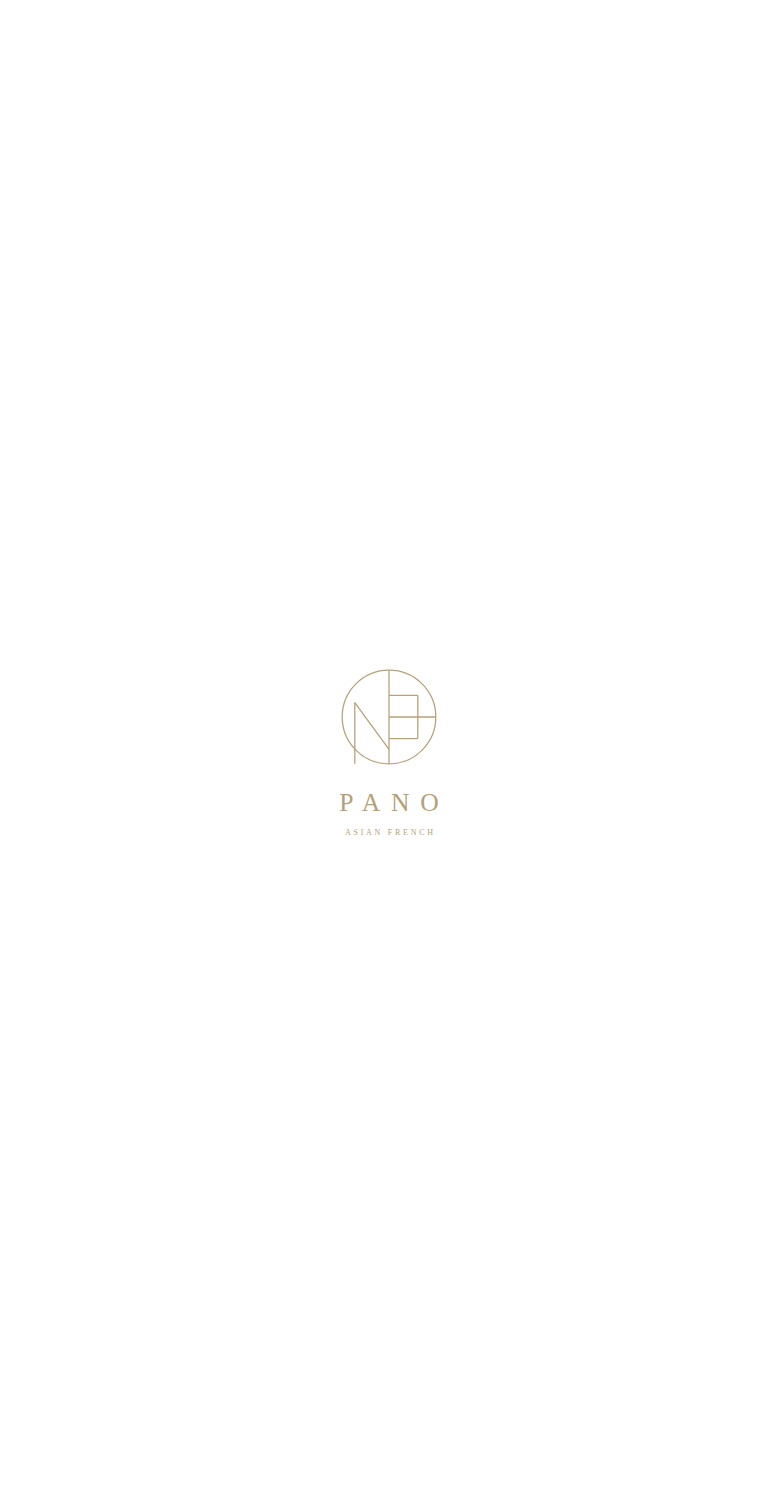PANO
Asian French